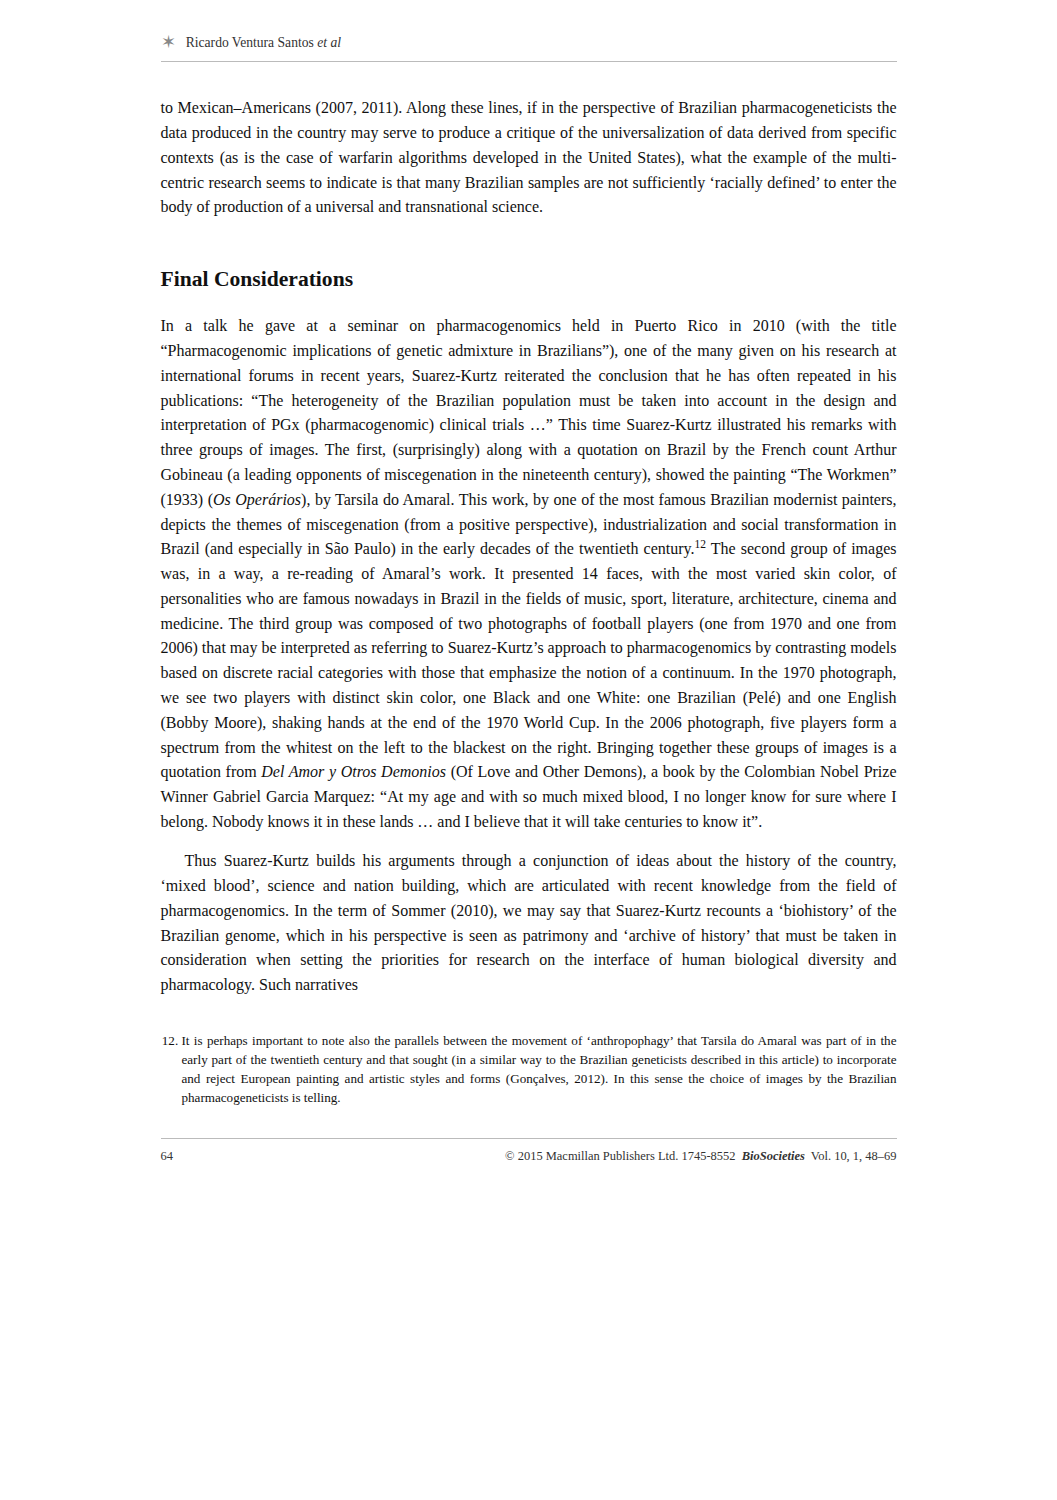✶ Ricardo Ventura Santos et al
to Mexican–Americans (2007, 2011). Along these lines, if in the perspective of Brazilian pharmacogeneticists the data produced in the country may serve to produce a critique of the universalization of data derived from specific contexts (as is the case of warfarin algorithms developed in the United States), what the example of the multi-centric research seems to indicate is that many Brazilian samples are not sufficiently ‘racially defined’ to enter the body of production of a universal and transnational science.
Final Considerations
In a talk he gave at a seminar on pharmacogenomics held in Puerto Rico in 2010 (with the title “Pharmacogenomic implications of genetic admixture in Brazilians”), one of the many given on his research at international forums in recent years, Suarez-Kurtz reiterated the conclusion that he has often repeated in his publications: “The heterogeneity of the Brazilian population must be taken into account in the design and interpretation of PGx (pharmacogenomic) clinical trials …” This time Suarez-Kurtz illustrated his remarks with three groups of images. The first, (surprisingly) along with a quotation on Brazil by the French count Arthur Gobineau (a leading opponents of miscegenation in the nineteenth century), showed the painting “The Workmen” (1933) (Os Operários), by Tarsila do Amaral. This work, by one of the most famous Brazilian modernist painters, depicts the themes of miscegenation (from a positive perspective), industrialization and social transformation in Brazil (and especially in São Paulo) in the early decades of the twentieth century.12 The second group of images was, in a way, a re-reading of Amaral’s work. It presented 14 faces, with the most varied skin color, of personalities who are famous nowadays in Brazil in the fields of music, sport, literature, architecture, cinema and medicine. The third group was composed of two photographs of football players (one from 1970 and one from 2006) that may be interpreted as referring to Suarez-Kurtz’s approach to pharmacogenomics by contrasting models based on discrete racial categories with those that emphasize the notion of a continuum. In the 1970 photograph, we see two players with distinct skin color, one Black and one White: one Brazilian (Pelé) and one English (Bobby Moore), shaking hands at the end of the 1970 World Cup. In the 2006 photograph, five players form a spectrum from the whitest on the left to the blackest on the right. Bringing together these groups of images is a quotation from Del Amor y Otros Demonios (Of Love and Other Demons), a book by the Colombian Nobel Prize Winner Gabriel Garcia Marquez: “At my age and with so much mixed blood, I no longer know for sure where I belong. Nobody knows it in these lands … and I believe that it will take centuries to know it”.
Thus Suarez-Kurtz builds his arguments through a conjunction of ideas about the history of the country, ‘mixed blood’, science and nation building, which are articulated with recent knowledge from the field of pharmacogenomics. In the term of Sommer (2010), we may say that Suarez-Kurtz recounts a ‘biohistory’ of the Brazilian genome, which in his perspective is seen as patrimony and ‘archive of history’ that must be taken in consideration when setting the priorities for research on the interface of human biological diversity and pharmacology. Such narratives
It is perhaps important to note also the parallels between the movement of ‘anthropophagy’ that Tarsila do Amaral was part of in the early part of the twentieth century and that sought (in a similar way to the Brazilian geneticists described in this article) to incorporate and reject European painting and artistic styles and forms (Gonçalves, 2012). In this sense the choice of images by the Brazilian pharmacogeneticists is telling.
64 © 2015 Macmillan Publishers Ltd. 1745-8552 BioSocieties Vol. 10, 1, 48–69